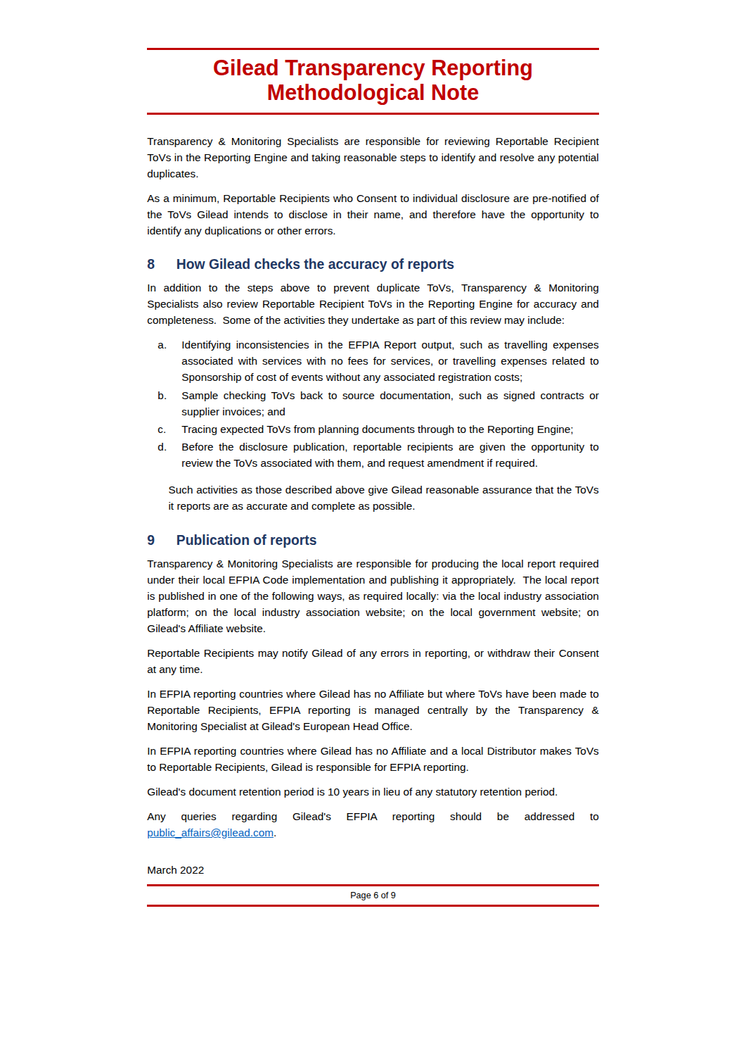Gilead Transparency Reporting Methodological Note
Transparency & Monitoring Specialists are responsible for reviewing Reportable Recipient ToVs in the Reporting Engine and taking reasonable steps to identify and resolve any potential duplicates.
As a minimum, Reportable Recipients who Consent to individual disclosure are pre-notified of the ToVs Gilead intends to disclose in their name, and therefore have the opportunity to identify any duplications or other errors.
8 How Gilead checks the accuracy of reports
In addition to the steps above to prevent duplicate ToVs, Transparency & Monitoring Specialists also review Reportable Recipient ToVs in the Reporting Engine for accuracy and completeness. Some of the activities they undertake as part of this review may include:
Identifying inconsistencies in the EFPIA Report output, such as travelling expenses associated with services with no fees for services, or travelling expenses related to Sponsorship of cost of events without any associated registration costs;
Sample checking ToVs back to source documentation, such as signed contracts or supplier invoices; and
Tracing expected ToVs from planning documents through to the Reporting Engine;
Before the disclosure publication, reportable recipients are given the opportunity to review the ToVs associated with them, and request amendment if required.
Such activities as those described above give Gilead reasonable assurance that the ToVs it reports are as accurate and complete as possible.
9 Publication of reports
Transparency & Monitoring Specialists are responsible for producing the local report required under their local EFPIA Code implementation and publishing it appropriately. The local report is published in one of the following ways, as required locally: via the local industry association platform; on the local industry association website; on the local government website; on Gilead's Affiliate website.
Reportable Recipients may notify Gilead of any errors in reporting, or withdraw their Consent at any time.
In EFPIA reporting countries where Gilead has no Affiliate but where ToVs have been made to Reportable Recipients, EFPIA reporting is managed centrally by the Transparency & Monitoring Specialist at Gilead's European Head Office.
In EFPIA reporting countries where Gilead has no Affiliate and a local Distributor makes ToVs to Reportable Recipients, Gilead is responsible for EFPIA reporting.
Gilead's document retention period is 10 years in lieu of any statutory retention period.
Any queries regarding Gilead's EFPIA reporting should be addressed to public_affairs@gilead.com.
March 2022
Page 6 of 9